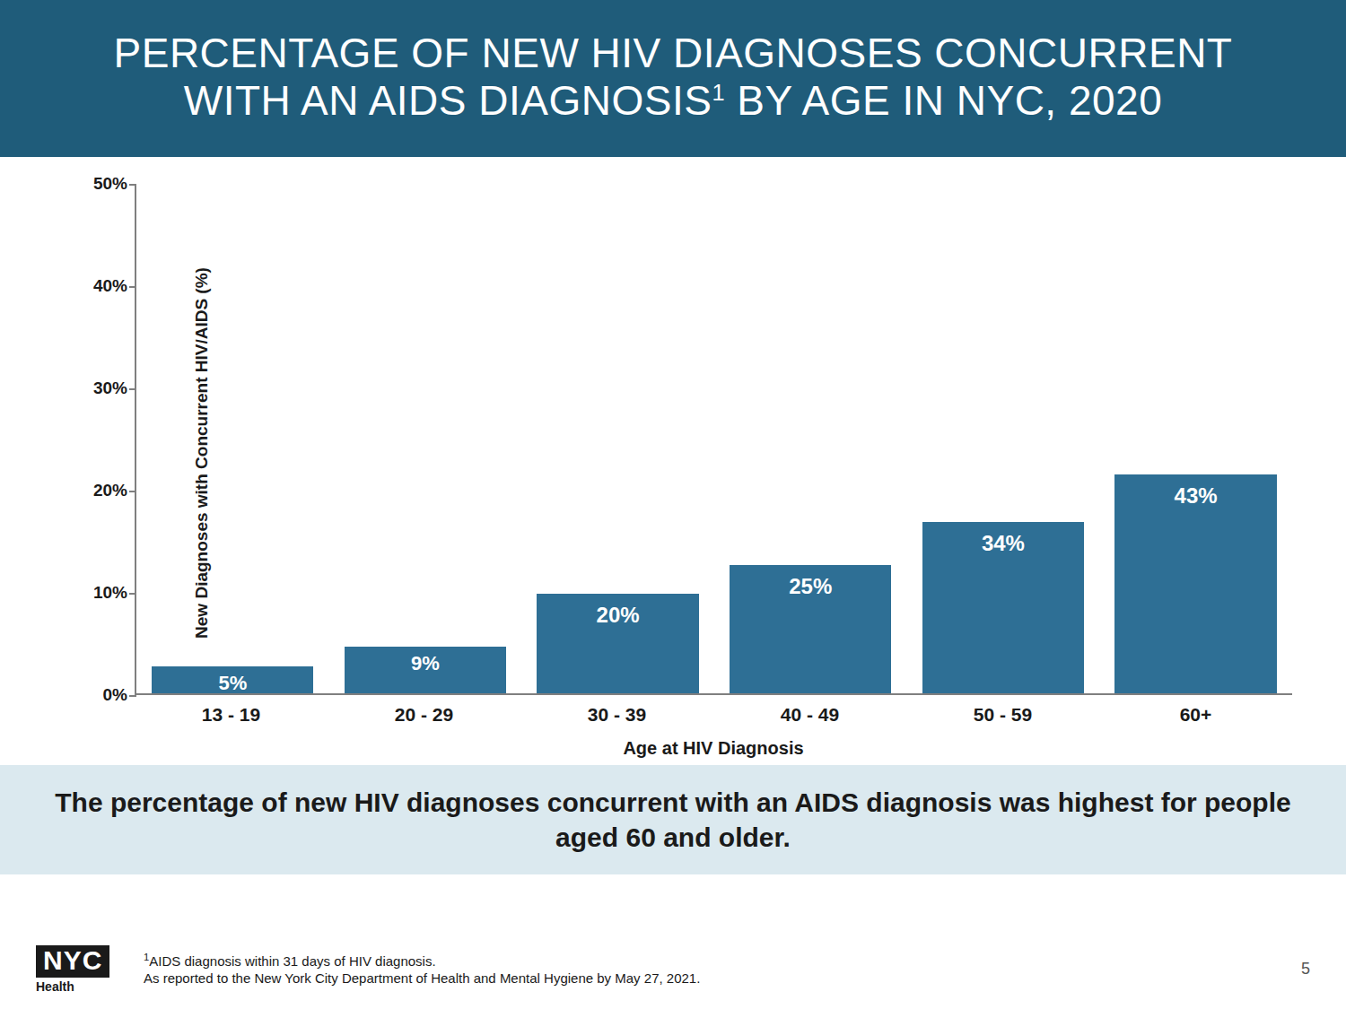Percentage of New HIV Diagnoses Concurrent
with an AIDS Diagnosis1 by Age in NYC, 2020
New Diagnoses with Concurrent HIV/AIDS (%)
50%
40%
30%
20%
10%
0%
5%
9%
20%
25%
34%
43%
13 - 19
20 - 29
30 - 39
40 - 49
50 - 59
60+
Age at HIV Diagnosis
The percentage of new HIV diagnoses concurrent with an AIDS diagnosis was highest for people aged 60 and older.
NYC
Health
1AIDS diagnosis within 31 days of HIV diagnosis.
As reported to the New York City Department of Health and Mental Hygiene by May 27, 2021.
5